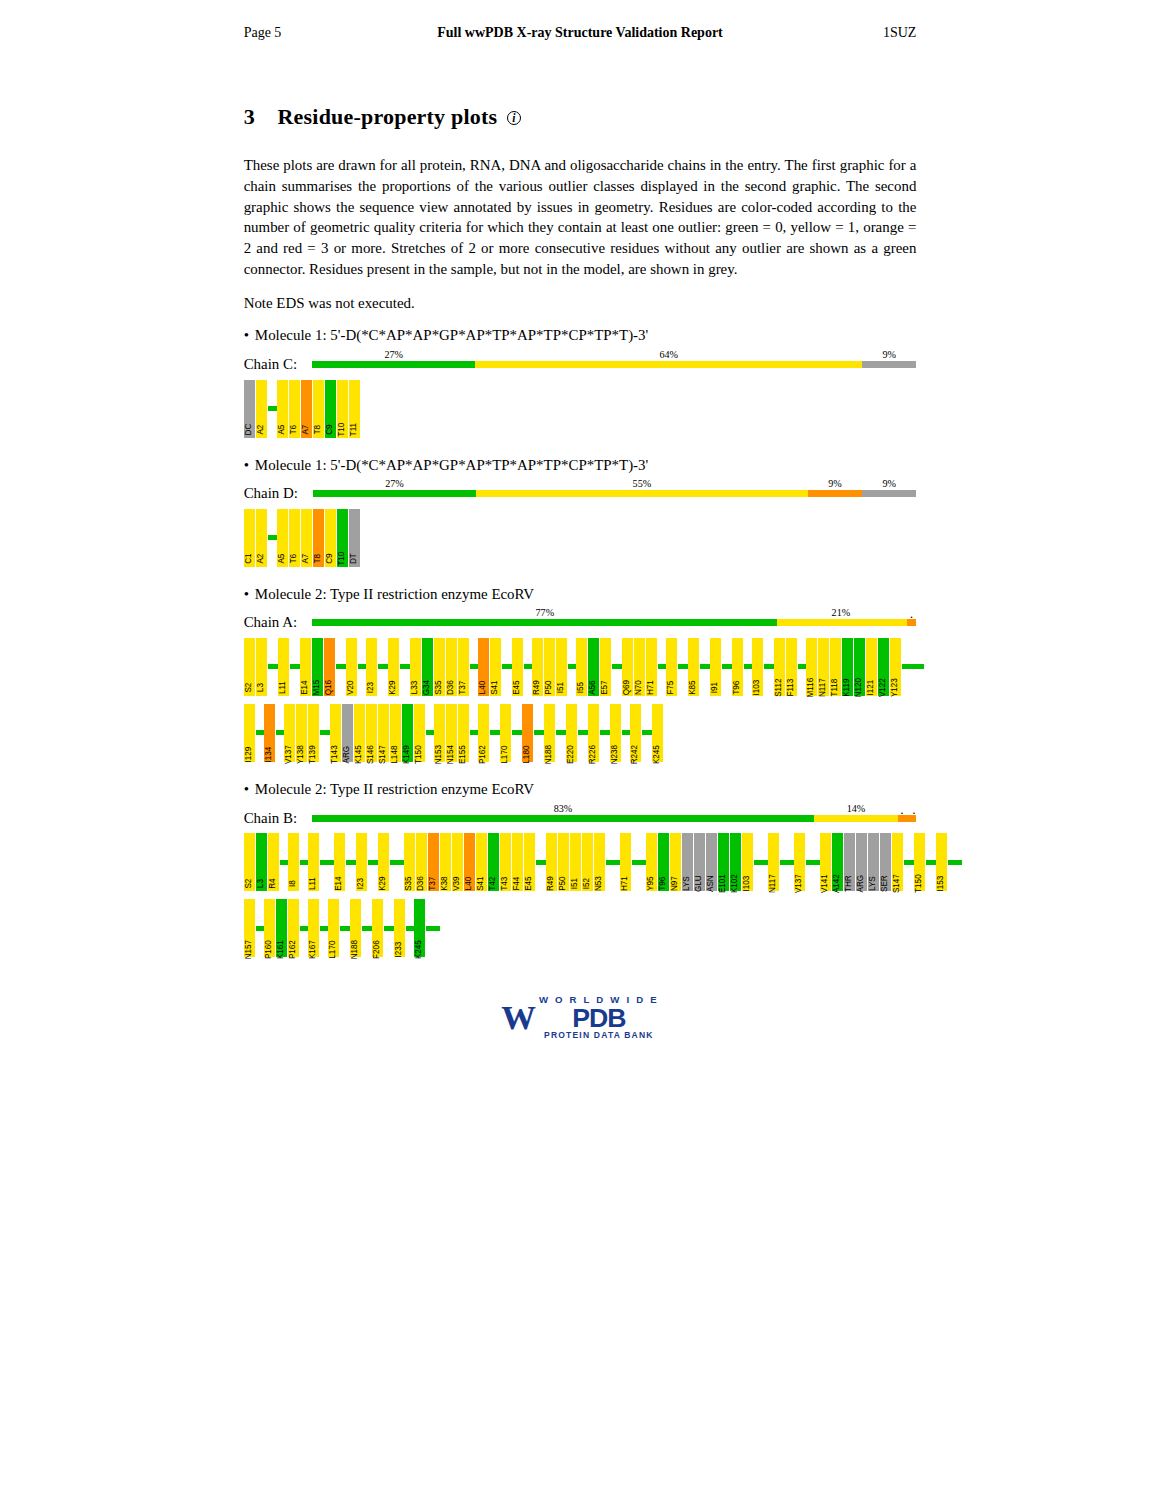Page 5
Full wwPDB X-ray Structure Validation Report
1SUZ
3 Residue-property plots i
These plots are drawn for all protein, RNA, DNA and oligosaccharide chains in the entry. The first graphic for a chain summarises the proportions of the various outlier classes displayed in the second graphic. The second graphic shows the sequence view annotated by issues in geometry. Residues are color-coded according to the number of geometric quality criteria for which they contain at least one outlier: green = 0, yellow = 1, orange = 2 and red = 3 or more. Stretches of 2 or more consecutive residues without any outlier are shown as a green connector. Residues present in the sample, but not in the model, are shown in grey.
Note EDS was not executed.
Molecule 1: 5'-D(*C*AP*AP*GP*AP*TP*AP*TP*CP*TP*T)-3'
Chain C:
27% 64% 9%
DC
A2
A5
T6
A7
T8
C9
T10
T11
Molecule 1: 5'-D(*C*AP*AP*GP*AP*TP*AP*TP*CP*TP*T)-3'
Chain D:
27% 55% 9% 9%
C1
A2
A5
T6
A7
T8
C9
T10
DT
Molecule 2: Type II restriction enzyme EcoRV
Chain A:
77% 21% ·
S2
L3
L11
E14
M15
Q16
V20
I23
K29
L33
G34
S35
D36
T37
L40
S41
E45
R49
P50
I51
I55
A56
E57
Q69
N70
H71
F75
K85
I91
T96
I103
S112
F113
M116
N117
T118
K119
N120
I121
V122
Y123
I129
I134
V137
Y138
T139
T143
ARG
K145
S146
S147
L148
K149
T150
N153
N154
E155
P162
L170
L180
N188
E220
R226
N238
R242
K245
Molecule 2: Type II restriction enzyme EcoRV
Chain B:
83% 14% · ·
S2
L3
R4
I8
L11
E14
I23
K29
S35
D36
T37
K38
V39
L40
S41
T42
T43
F44
E45
R49
P50
I51
I52
N53
H71
Y95
T96
N97
LYS
GLU
ASN
E101
K102
I103
N117
V137
V141
A142
THR
ARG
LYS
SER
S147
T150
I153
N157
P160
K161
P162
K167
L170
N188
F206
I233
K245
W
W O R L D W I D E
PDB
PROTEIN DATA BANK